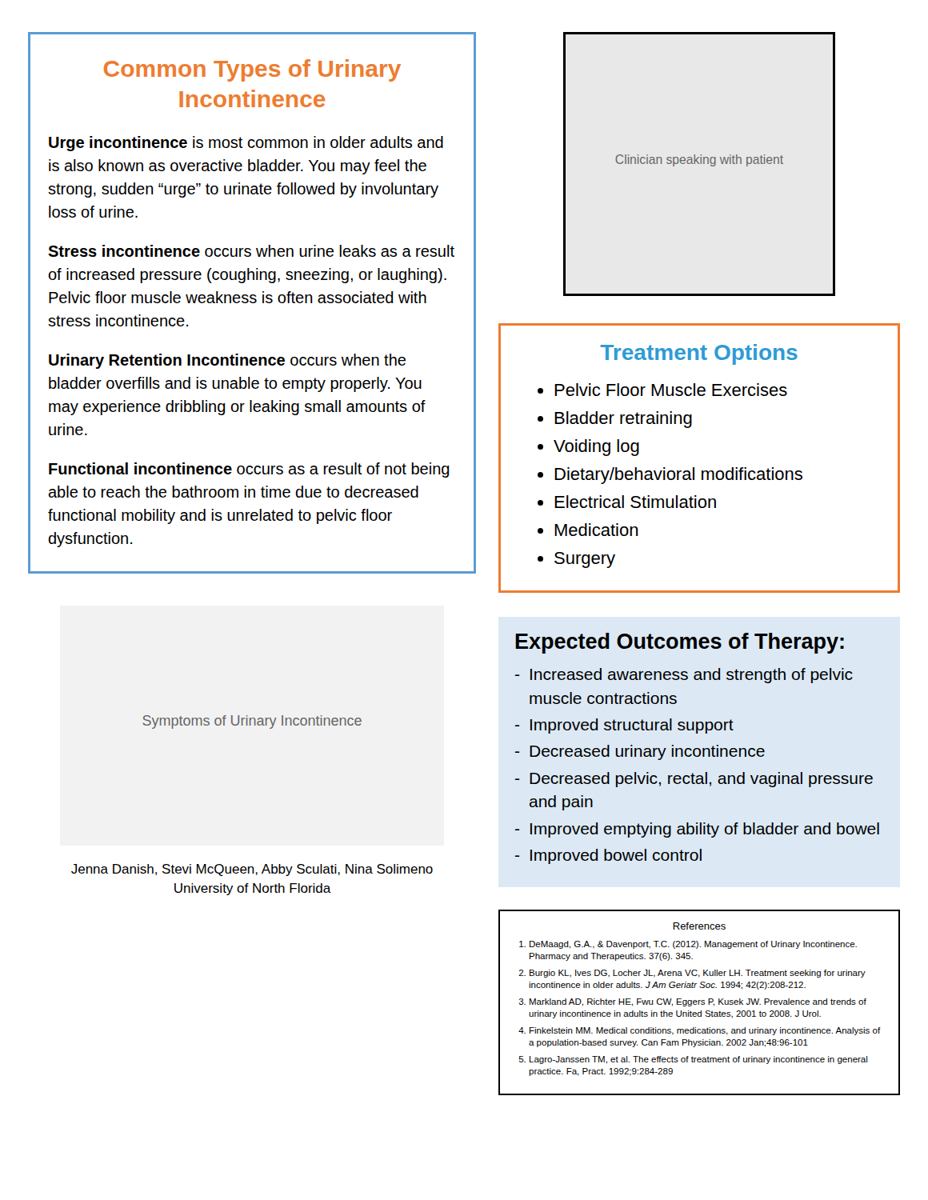Common Types of Urinary Incontinence
Urge incontinence is most common in older adults and is also known as overactive bladder. You may feel the strong, sudden “urge” to urinate followed by involuntary loss of urine.
Stress incontinence occurs when urine leaks as a result of increased pressure (coughing, sneezing, or laughing). Pelvic floor muscle weakness is often associated with stress incontinence.
Urinary Retention Incontinence occurs when the bladder overfills and is unable to empty properly. You may experience dribbling or leaking small amounts of urine.
Functional incontinence occurs as a result of not being able to reach the bathroom in time due to decreased functional mobility and is unrelated to pelvic floor dysfunction.
Jenna Danish, Stevi McQueen, Abby Sculati, Nina Solimeno
University of North Florida
Treatment Options
Pelvic Floor Muscle Exercises
Bladder retraining
Voiding log
Dietary/behavioral modifications
Electrical Stimulation
Medication
Surgery
Expected Outcomes of Therapy:
Increased awareness and strength of pelvic muscle contractions
Improved structural support
Decreased urinary incontinence
Decreased pelvic, rectal, and vaginal pressure and pain
Improved emptying ability of bladder and bowel
Improved bowel control
References
DeMaagd, G.A., & Davenport, T.C. (2012). Management of Urinary Incontinence. Pharmacy and Therapeutics. 37(6). 345.
Burgio KL, Ives DG, Locher JL, Arena VC, Kuller LH. Treatment seeking for urinary incontinence in older adults. J Am Geriatr Soc. 1994; 42(2):208-212.
Markland AD, Richter HE, Fwu CW, Eggers P, Kusek JW. Prevalence and trends of urinary incontinence in adults in the United States, 2001 to 2008. J Urol.
Finkelstein MM. Medical conditions, medications, and urinary incontinence. Analysis of a population-based survey. Can Fam Physician. 2002 Jan;48:96-101
Lagro-Janssen TM, et al. The effects of treatment of urinary incontinence in general practice. Fa, Pract. 1992;9:284-289